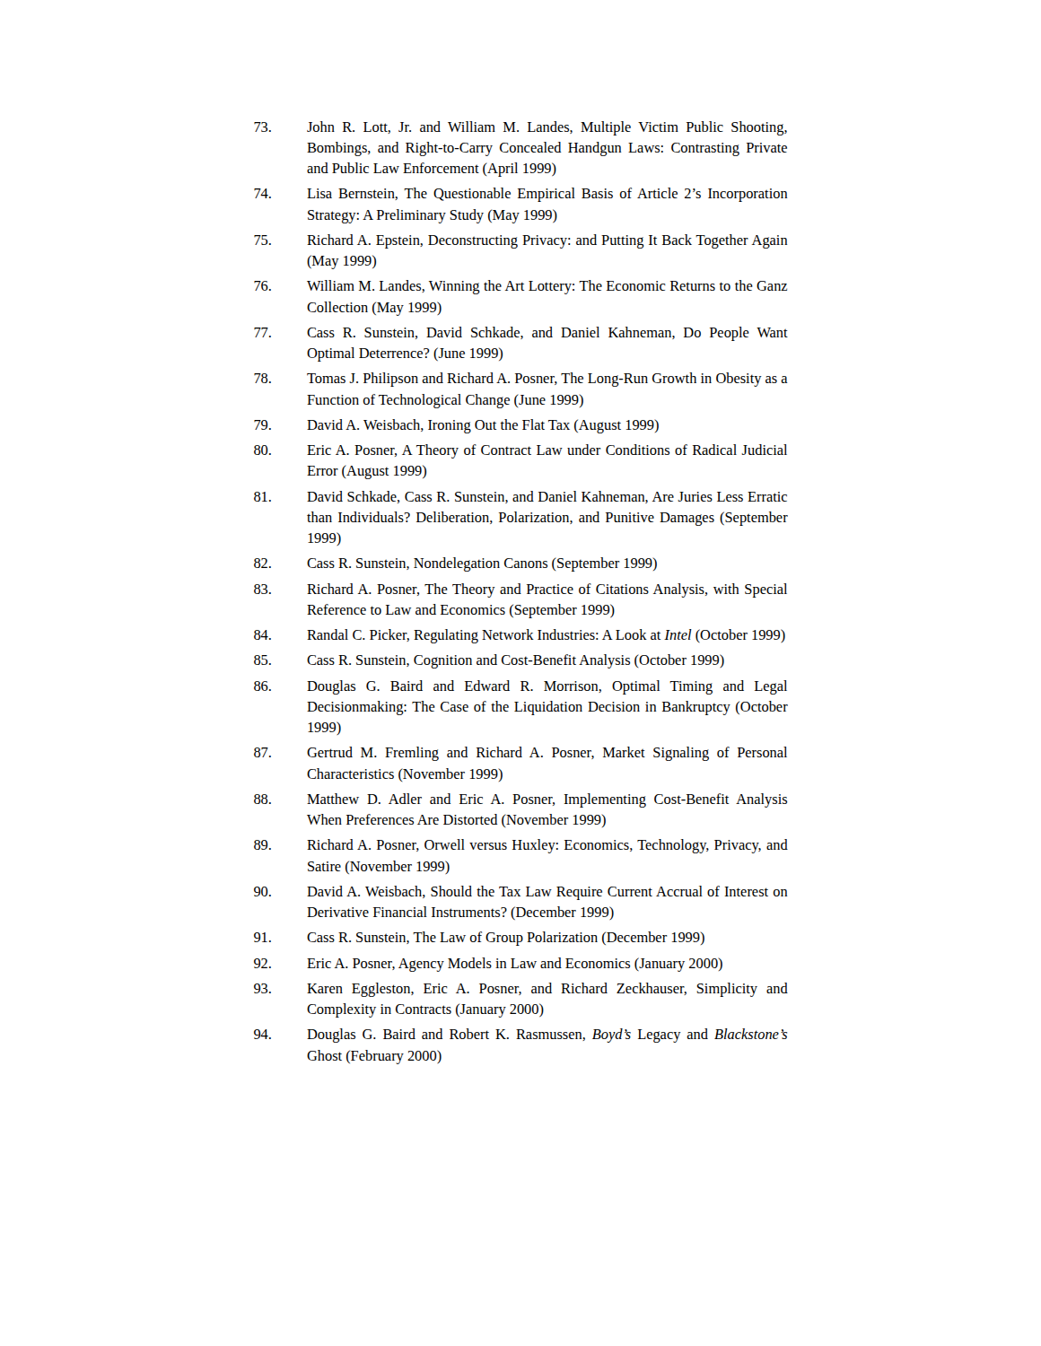73. John R. Lott, Jr. and William M. Landes, Multiple Victim Public Shooting, Bombings, and Right-to-Carry Concealed Handgun Laws: Contrasting Private and Public Law Enforcement (April 1999)
74. Lisa Bernstein, The Questionable Empirical Basis of Article 2’s Incorporation Strategy: A Preliminary Study (May 1999)
75. Richard A. Epstein, Deconstructing Privacy: and Putting It Back Together Again (May 1999)
76. William M. Landes, Winning the Art Lottery: The Economic Returns to the Ganz Collection (May 1999)
77. Cass R. Sunstein, David Schkade, and Daniel Kahneman, Do People Want Optimal Deterrence? (June 1999)
78. Tomas J. Philipson and Richard A. Posner, The Long-Run Growth in Obesity as a Function of Technological Change (June 1999)
79. David A. Weisbach, Ironing Out the Flat Tax (August 1999)
80. Eric A. Posner, A Theory of Contract Law under Conditions of Radical Judicial Error (August 1999)
81. David Schkade, Cass R. Sunstein, and Daniel Kahneman, Are Juries Less Erratic than Individuals? Deliberation, Polarization, and Punitive Damages (September 1999)
82. Cass R. Sunstein, Nondelegation Canons (September 1999)
83. Richard A. Posner, The Theory and Practice of Citations Analysis, with Special Reference to Law and Economics (September 1999)
84. Randal C. Picker, Regulating Network Industries: A Look at Intel (October 1999)
85. Cass R. Sunstein, Cognition and Cost-Benefit Analysis (October 1999)
86. Douglas G. Baird and Edward R. Morrison, Optimal Timing and Legal Decisionmaking: The Case of the Liquidation Decision in Bankruptcy (October 1999)
87. Gertrud M. Fremling and Richard A. Posner, Market Signaling of Personal Characteristics (November 1999)
88. Matthew D. Adler and Eric A. Posner, Implementing Cost-Benefit Analysis When Preferences Are Distorted (November 1999)
89. Richard A. Posner, Orwell versus Huxley: Economics, Technology, Privacy, and Satire (November 1999)
90. David A. Weisbach, Should the Tax Law Require Current Accrual of Interest on Derivative Financial Instruments? (December 1999)
91. Cass R. Sunstein, The Law of Group Polarization (December 1999)
92. Eric A. Posner, Agency Models in Law and Economics (January 2000)
93. Karen Eggleston, Eric A. Posner, and Richard Zeckhauser, Simplicity and Complexity in Contracts (January 2000)
94. Douglas G. Baird and Robert K. Rasmussen, Boyd’s Legacy and Blackstone’s Ghost (February 2000)